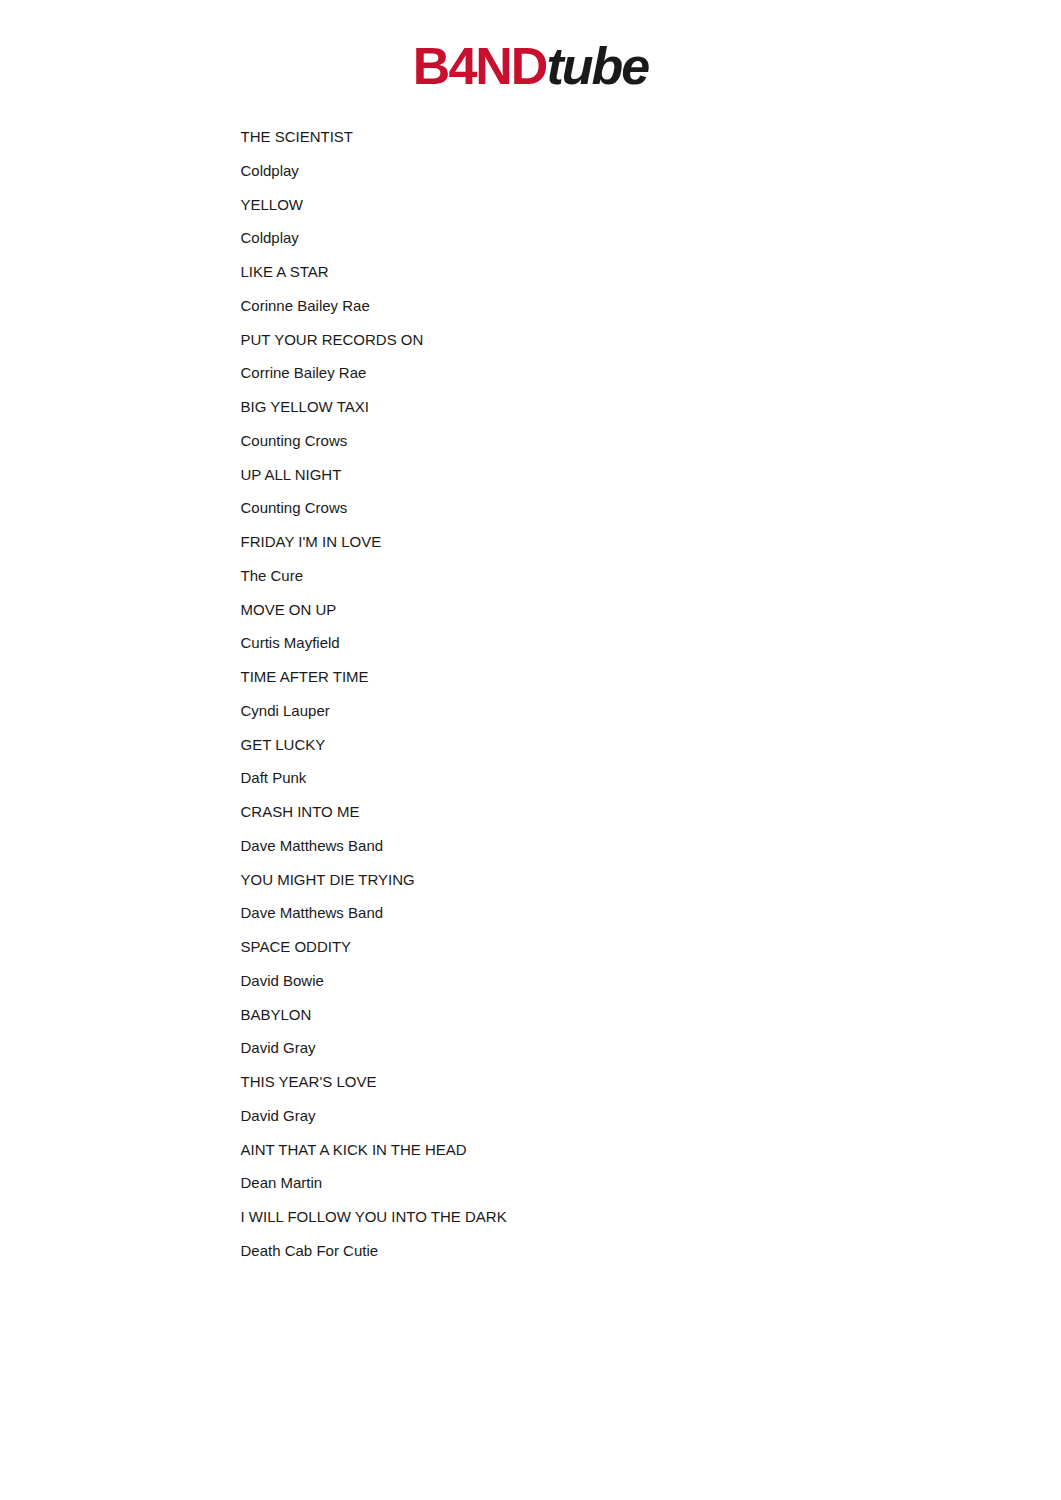B4ND tube
THE SCIENTIST
Coldplay
YELLOW
Coldplay
LIKE A STAR
Corinne Bailey Rae
PUT YOUR RECORDS ON
Corrine Bailey Rae
BIG YELLOW TAXI
Counting Crows
UP ALL NIGHT
Counting Crows
FRIDAY I'M IN LOVE
The Cure
MOVE ON UP
Curtis Mayfield
TIME AFTER TIME
Cyndi Lauper
GET LUCKY
Daft Punk
CRASH INTO ME
Dave Matthews Band
YOU MIGHT DIE TRYING
Dave Matthews Band
SPACE ODDITY
David Bowie
BABYLON
David Gray
THIS YEAR'S LOVE
David Gray
AINT THAT A KICK IN THE HEAD
Dean Martin
I WILL FOLLOW YOU INTO THE DARK
Death Cab For Cutie